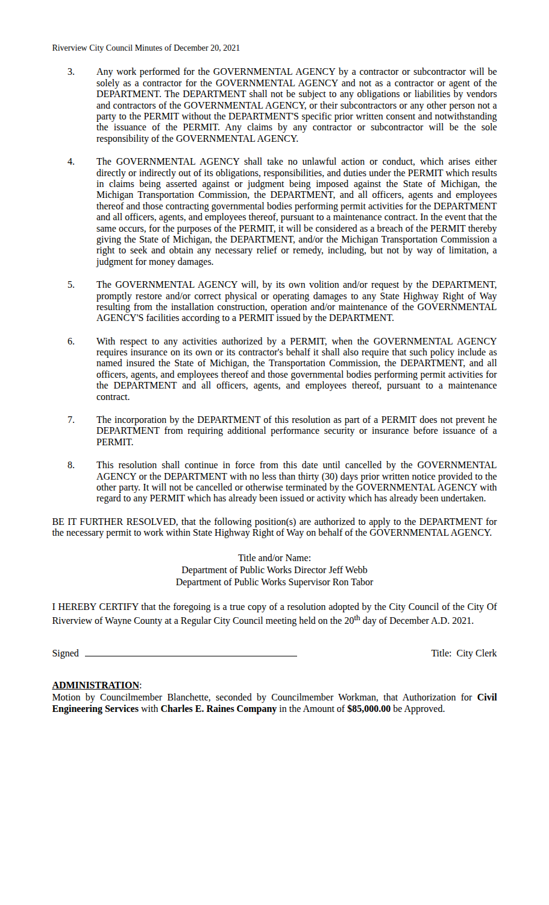Riverview City Council Minutes of December 20, 2021
3. Any work performed for the GOVERNMENTAL AGENCY by a contractor or subcontractor will be solely as a contractor for the GOVERNMENTAL AGENCY and not as a contractor or agent of the DEPARTMENT. The DEPARTMENT shall not be subject to any obligations or liabilities by vendors and contractors of the GOVERNMENTAL AGENCY, or their subcontractors or any other person not a party to the PERMIT without the DEPARTMENT'S specific prior written consent and notwithstanding the issuance of the PERMIT. Any claims by any contractor or subcontractor will be the sole responsibility of the GOVERNMENTAL AGENCY.
4. The GOVERNMENTAL AGENCY shall take no unlawful action or conduct, which arises either directly or indirectly out of its obligations, responsibilities, and duties under the PERMIT which results in claims being asserted against or judgment being imposed against the State of Michigan, the Michigan Transportation Commission, the DEPARTMENT, and all officers, agents and employees thereof and those contracting governmental bodies performing permit activities for the DEPARTMENT and all officers, agents, and employees thereof, pursuant to a maintenance contract. In the event that the same occurs, for the purposes of the PERMIT, it will be considered as a breach of the PERMIT thereby giving the State of Michigan, the DEPARTMENT, and/or the Michigan Transportation Commission a right to seek and obtain any necessary relief or remedy, including, but not by way of limitation, a judgment for money damages.
5. The GOVERNMENTAL AGENCY will, by its own volition and/or request by the DEPARTMENT, promptly restore and/or correct physical or operating damages to any State Highway Right of Way resulting from the installation construction, operation and/or maintenance of the GOVERNMENTAL AGENCY'S facilities according to a PERMIT issued by the DEPARTMENT.
6. With respect to any activities authorized by a PERMIT, when the GOVERNMENTAL AGENCY requires insurance on its own or its contractor's behalf it shall also require that such policy include as named insured the State of Michigan, the Transportation Commission, the DEPARTMENT, and all officers, agents, and employees thereof and those governmental bodies performing permit activities for the DEPARTMENT and all officers, agents, and employees thereof, pursuant to a maintenance contract.
7. The incorporation by the DEPARTMENT of this resolution as part of a PERMIT does not prevent he DEPARTMENT from requiring additional performance security or insurance before issuance of a PERMIT.
8. This resolution shall continue in force from this date until cancelled by the GOVERNMENTAL AGENCY or the DEPARTMENT with no less than thirty (30) days prior written notice provided to the other party. It will not be cancelled or otherwise terminated by the GOVERNMENTAL AGENCY with regard to any PERMIT which has already been issued or activity which has already been undertaken.
BE IT FURTHER RESOLVED, that the following position(s) are authorized to apply to the DEPARTMENT for the necessary permit to work within State Highway Right of Way on behalf of the GOVERNMENTAL AGENCY.
Title and/or Name:
Department of Public Works Director Jeff Webb
Department of Public Works Supervisor Ron Tabor
I HEREBY CERTIFY that the foregoing is a true copy of a resolution adopted by the City Council of the City Of Riverview of Wayne County at a Regular City Council meeting held on the 20th day of December A.D. 2021.
Signed Title: City Clerk
ADMINISTRATION
:
Motion by Councilmember Blanchette, seconded by Councilmember Workman, that Authorization for Civil Engineering Services with Charles E. Raines Company in the Amount of $85,000.00 be Approved.